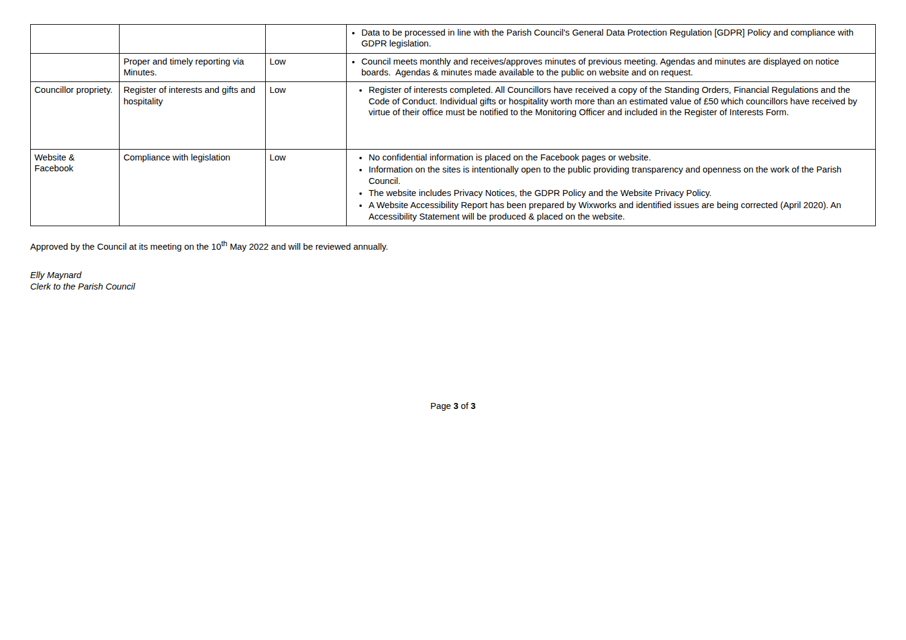| | | | Data to be processed in line with the Parish Council's General Data Protection Regulation [GDPR] Policy and compliance with GDPR legislation. |
| | Proper and timely reporting via Minutes. | Low | Council meets monthly and receives/approves minutes of previous meeting. Agendas and minutes are displayed on notice boards. Agendas & minutes made available to the public on website and on request. |
| Councillor propriety. | Register of interests and gifts and hospitality | Low | Register of interests completed. All Councillors have received a copy of the Standing Orders, Financial Regulations and the Code of Conduct. Individual gifts or hospitality worth more than an estimated value of £50 which councillors have received by virtue of their office must be notified to the Monitoring Officer and included in the Register of Interests Form. |
| Website & Facebook | Compliance with legislation | Low | No confidential information is placed on the Facebook pages or website. Information on the sites is intentionally open to the public providing transparency and openness on the work of the Parish Council. The website includes Privacy Notices, the GDPR Policy and the Website Privacy Policy. A Website Accessibility Report has been prepared by Wixworks and identified issues are being corrected (April 2020). An Accessibility Statement will be produced & placed on the website. |
Approved by the Council at its meeting on the 10th May 2022 and will be reviewed annually.
Elly Maynard
Clerk to the Parish Council
Page 3 of 3